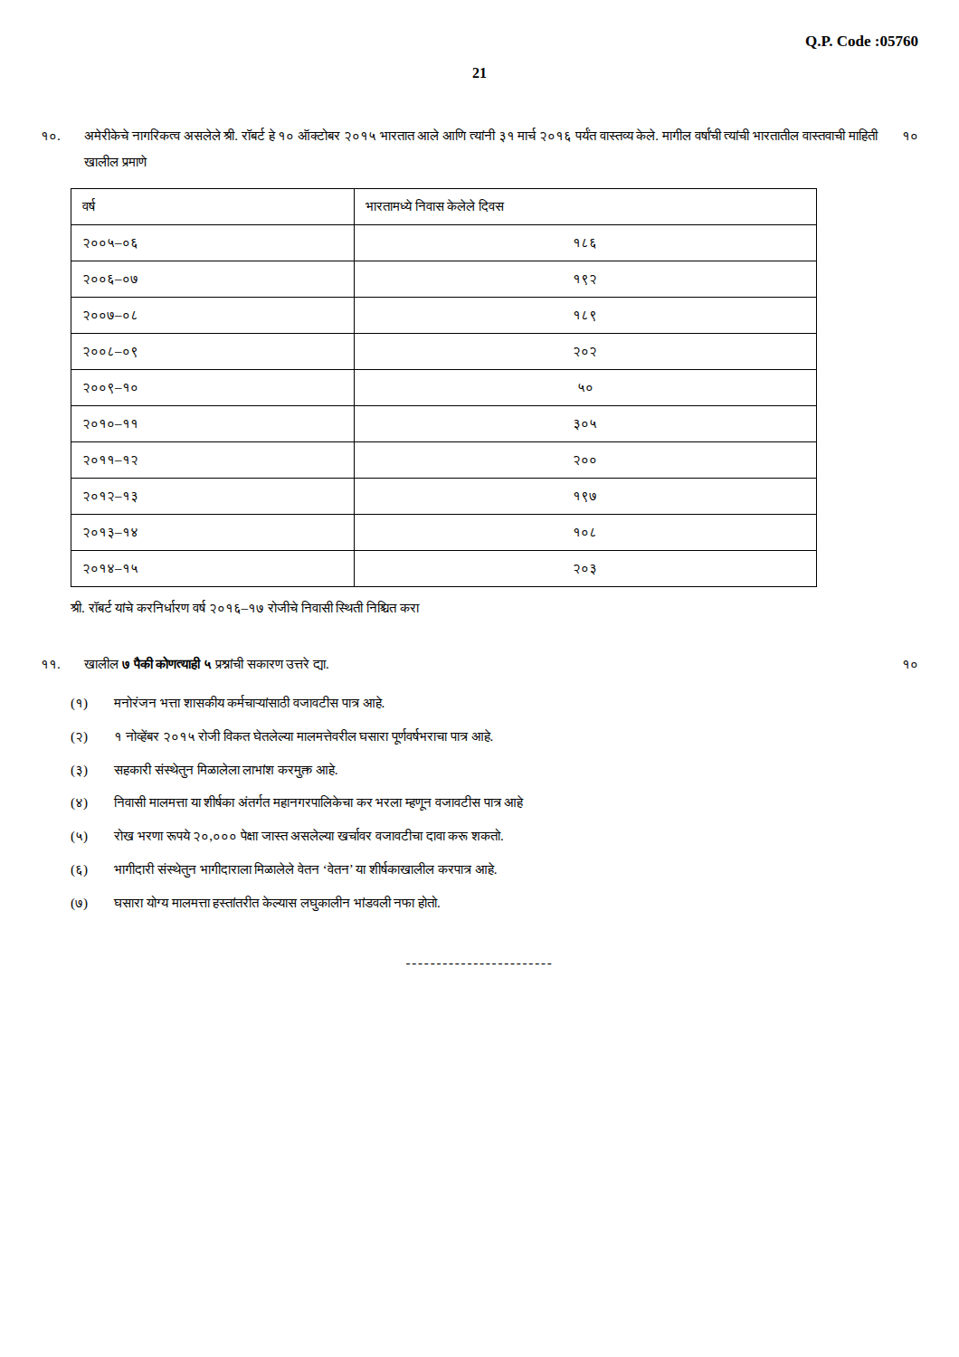Q.P. Code :05760
21
१०.
अमेरीकेचे नागरिकत्व असलेले श्री. रॉबर्ट हे १० ऑक्टोबर २०१५ भारतात आले आणि त्यांनी ३१ मार्च २०१६ पर्यंत वास्तव्य केले. मागील वर्षांची त्यांची भारतातील वास्तवाची माहिती खालील प्रमाणे
१०
| वर्ष | भारतामध्ये निवास केलेले दिवस |
| २००५–०६ | १८६ |
| २००६–०७ | १९२ |
| २००७–०८ | १८९ |
| २००८–०९ | २०२ |
| २००९–१० | ५० |
| २०१०–११ | ३०५ |
| २०११–१२ | २०० |
| २०१२–१३ | १९७ |
| २०१३–१४ | १०८ |
| २०१४–१५ | २०३ |
श्री. रॉबर्ट यांचे करनिर्धारण वर्ष २०१६–१७ रोजीचे निवासी स्थिती निश्चित करा
११.
खालील ७ पैकी कोणत्याही ५ प्रश्नांची सकारण उत्तरे द्या.
१०
(१) मनोरंजन भत्ता शासकीय कर्मचाऱ्यांसाठी वजावटीस पात्र आहे.
(२) १ नोव्हेंबर २०१५ रोजी विकत घेतलेल्या मालमत्तेवरील घसारा पूर्णवर्षभराचा पात्र आहे.
(३) सहकारी संस्थेतुन मिळालेला लाभांश करमुक्त आहे.
(४) निवासी मालमत्ता या शीर्षका अंतर्गत महानगरपालिकेचा कर भरला म्हणून वजावटीस पात्र आहे
(५) रोख भरणा रूपये २०,००० पेक्षा जास्त असलेल्या खर्चावर वजावटीचा दावा करू शकतो.
(६) भागीदारी संस्थेतुन भागीदाराला मिळालेले वेतन ‘वेतन’ या शीर्षकाखालील करपात्र आहे.
(७) घसारा योग्य मालमत्ता हस्तांतरीत केल्यास लघुकालीन भांडवली नफा होतो.
------------------------